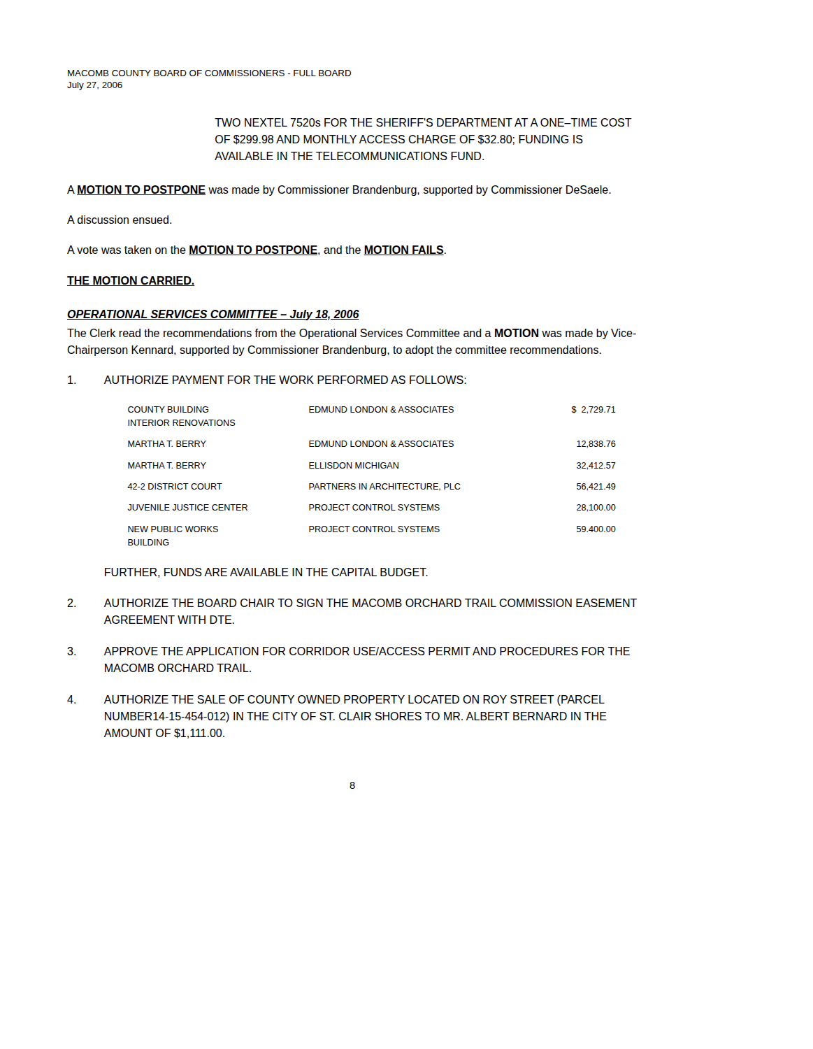MACOMB COUNTY BOARD OF COMMISSIONERS - FULL BOARD
July 27, 2006
TWO NEXTEL 7520s FOR THE SHERIFF'S DEPARTMENT AT A ONE–TIME COST OF $299.98 AND MONTHLY ACCESS CHARGE OF $32.80; FUNDING IS AVAILABLE IN THE TELECOMMUNICATIONS FUND.
A MOTION TO POSTPONE was made by Commissioner Brandenburg, supported by Commissioner DeSaele.
A discussion ensued.
A vote was taken on the MOTION TO POSTPONE, and the MOTION FAILS.
THE MOTION CARRIED.
OPERATIONAL SERVICES COMMITTEE – July 18, 2006
The Clerk read the recommendations from the Operational Services Committee and a MOTION was made by Vice-Chairperson Kennard, supported by Commissioner Brandenburg, to adopt the committee recommendations.
1. AUTHORIZE PAYMENT FOR THE WORK PERFORMED AS FOLLOWS:
| COUNTY BUILDING INTERIOR RENOVATIONS | EDMUND LONDON & ASSOCIATES | $ 2,729.71 |
| MARTHA T. BERRY | EDMUND LONDON & ASSOCIATES | 12,838.76 |
| MARTHA T. BERRY | ELLISDON MICHIGAN | 32,412.57 |
| 42-2 DISTRICT COURT | PARTNERS IN ARCHITECTURE, PLC | 56,421.49 |
| JUVENILE JUSTICE CENTER | PROJECT CONTROL SYSTEMS | 28,100.00 |
| NEW PUBLIC WORKS BUILDING | PROJECT CONTROL SYSTEMS | 59.400.00 |
FURTHER, FUNDS ARE AVAILABLE IN THE CAPITAL BUDGET.
2. AUTHORIZE THE BOARD CHAIR TO SIGN THE MACOMB ORCHARD TRAIL COMMISSION EASEMENT AGREEMENT WITH DTE.
3. APPROVE THE APPLICATION FOR CORRIDOR USE/ACCESS PERMIT AND PROCEDURES FOR THE MACOMB ORCHARD TRAIL.
4. AUTHORIZE THE SALE OF COUNTY OWNED PROPERTY LOCATED ON ROY STREET (PARCEL NUMBER14-15-454-012) IN THE CITY OF ST. CLAIR SHORES TO MR. ALBERT BERNARD IN THE AMOUNT OF $1,111.00.
8